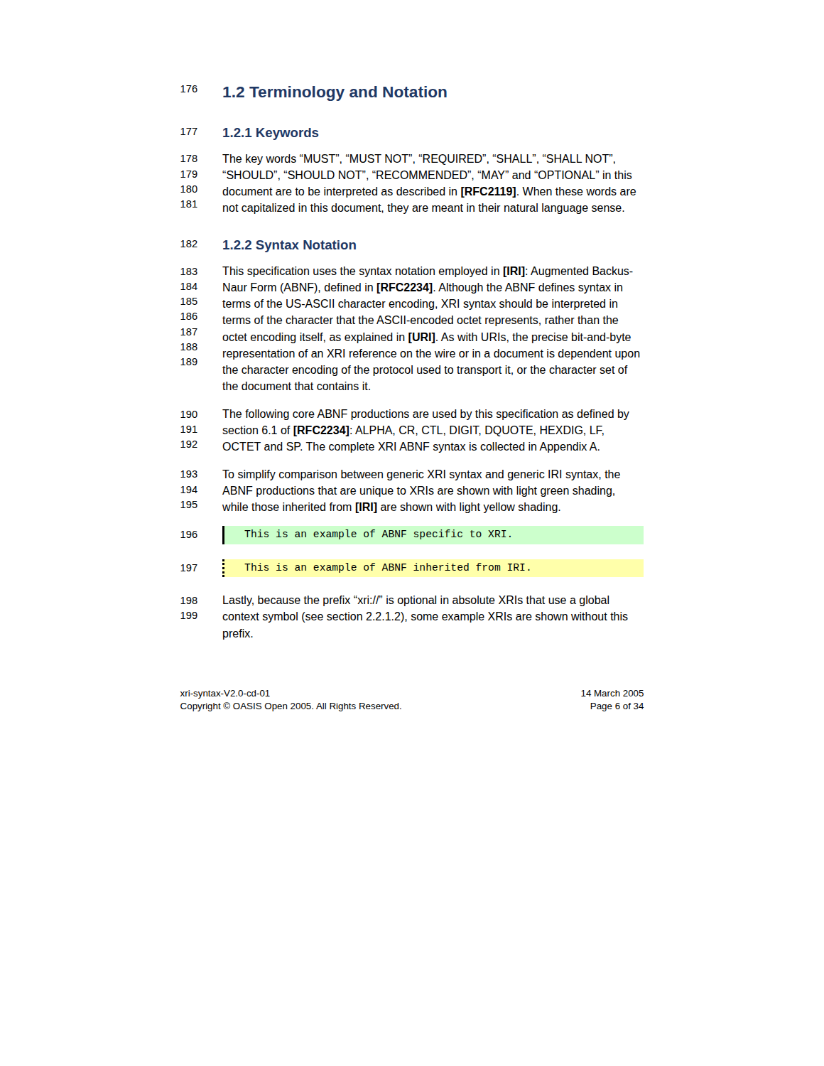176
1.2 Terminology and Notation
177
1.2.1 Keywords
178
179
180
181
The key words “MUST”, “MUST NOT”, “REQUIRED”, “SHALL”, “SHALL NOT”, “SHOULD”, “SHOULD NOT”, “RECOMMENDED”, “MAY” and “OPTIONAL” in this document are to be interpreted as described in [RFC2119]. When these words are not capitalized in this document, they are meant in their natural language sense.
182
1.2.2 Syntax Notation
183
184
185
186
187
188
189
This specification uses the syntax notation employed in [IRI]: Augmented Backus-Naur Form (ABNF), defined in [RFC2234]. Although the ABNF defines syntax in terms of the US-ASCII character encoding, XRI syntax should be interpreted in terms of the character that the ASCII-encoded octet represents, rather than the octet encoding itself, as explained in [URI]. As with URIs, the precise bit-and-byte representation of an XRI reference on the wire or in a document is dependent upon the character encoding of the protocol used to transport it, or the character set of the document that contains it.
190
191
192
The following core ABNF productions are used by this specification as defined by section 6.1 of [RFC2234]: ALPHA, CR, CTL, DIGIT, DQUOTE, HEXDIG, LF, OCTET and SP. The complete XRI ABNF syntax is collected in Appendix A.
193
194
195
To simplify comparison between generic XRI syntax and generic IRI syntax, the ABNF productions that are unique to XRIs are shown with light green shading, while those inherited from [IRI] are shown with light yellow shading.
196
This is an example of ABNF specific to XRI.
197
This is an example of ABNF inherited from IRI.
198
199
Lastly, because the prefix “xri://” is optional in absolute XRIs that use a global context symbol (see section 2.2.1.2), some example XRIs are shown without this prefix.
| xri-syntax-V2.0-cd-01 | 14 March 2005 |
| Copyright © OASIS Open 2005. All Rights Reserved. | Page 6 of 34 |